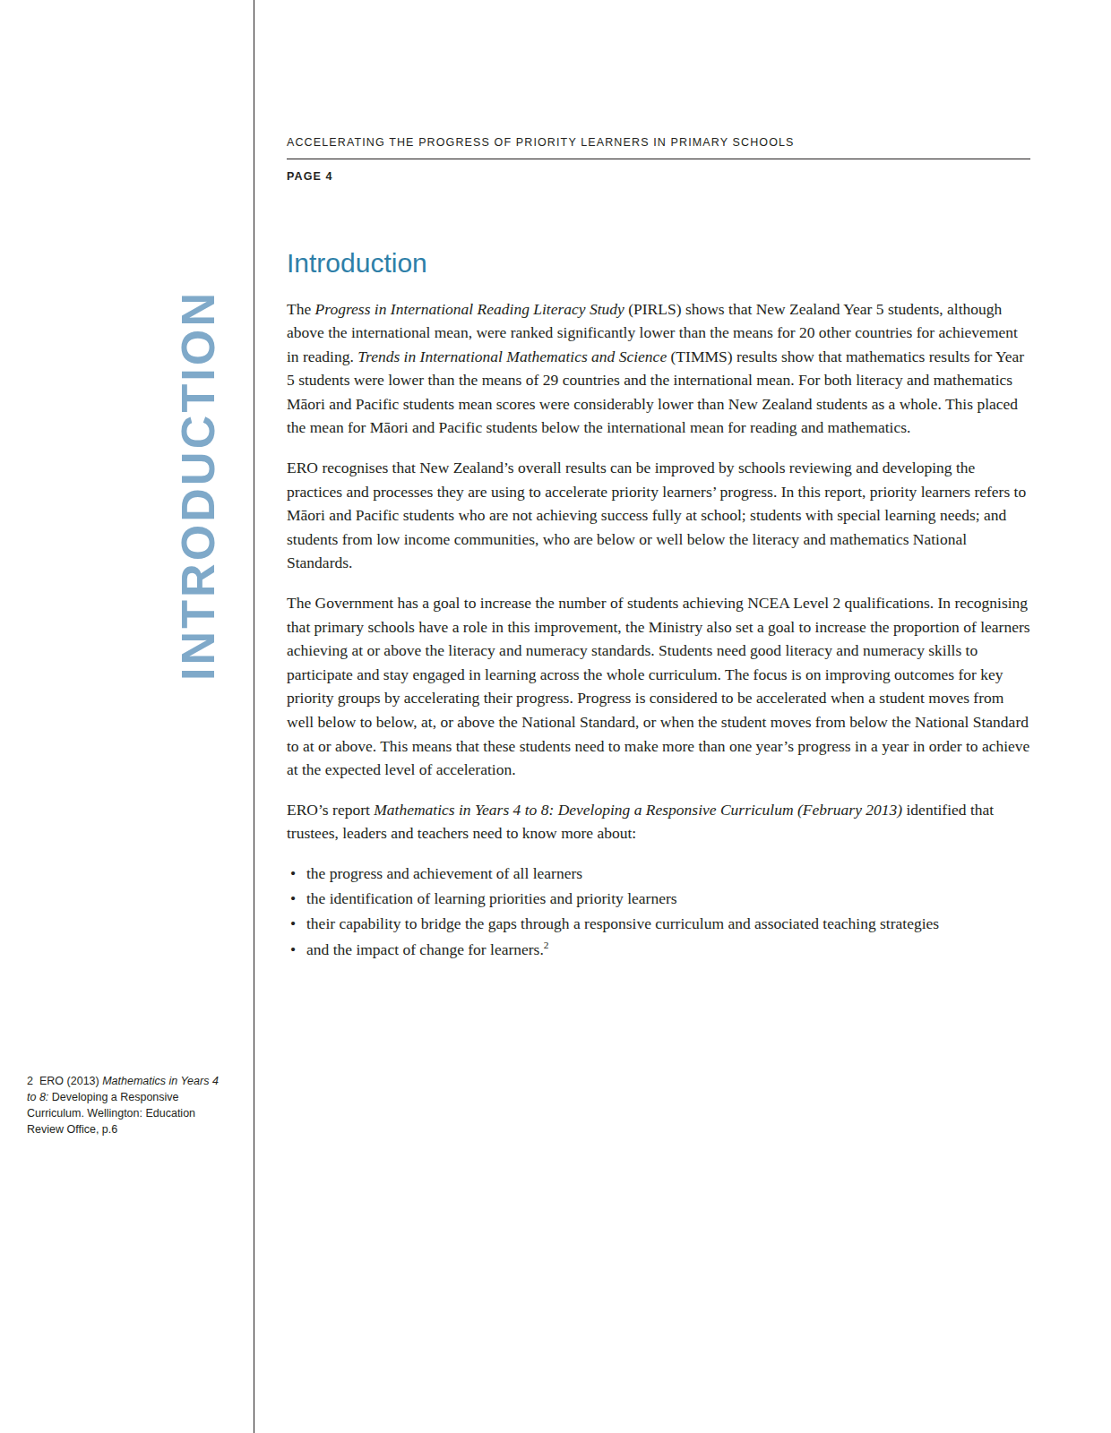INTRODUCTION
2 ERO (2013) Mathematics in Years 4 to 8: Developing a Responsive Curriculum. Wellington: Education Review Office, p.6
Accelerating the progress of priority learners in primary schools
Page 4
Introduction
The Progress in International Reading Literacy Study (PIRLS) shows that New Zealand Year 5 students, although above the international mean, were ranked significantly lower than the means for 20 other countries for achievement in reading. Trends in International Mathematics and Science (TIMMS) results show that mathematics results for Year 5 students were lower than the means of 29 countries and the international mean. For both literacy and mathematics Māori and Pacific students mean scores were considerably lower than New Zealand students as a whole. This placed the mean for Māori and Pacific students below the international mean for reading and mathematics.
ERO recognises that New Zealand’s overall results can be improved by schools reviewing and developing the practices and processes they are using to accelerate priority learners’ progress. In this report, priority learners refers to Māori and Pacific students who are not achieving success fully at school; students with special learning needs; and students from low income communities, who are below or well below the literacy and mathematics National Standards.
The Government has a goal to increase the number of students achieving NCEA Level 2 qualifications. In recognising that primary schools have a role in this improvement, the Ministry also set a goal to increase the proportion of learners achieving at or above the literacy and numeracy standards. Students need good literacy and numeracy skills to participate and stay engaged in learning across the whole curriculum. The focus is on improving outcomes for key priority groups by accelerating their progress. Progress is considered to be accelerated when a student moves from well below to below, at, or above the National Standard, or when the student moves from below the National Standard to at or above. This means that these students need to make more than one year’s progress in a year in order to achieve at the expected level of acceleration.
ERO’s report Mathematics in Years 4 to 8: Developing a Responsive Curriculum (February 2013) identified that trustees, leaders and teachers need to know more about:
the progress and achievement of all learners
the identification of learning priorities and priority learners
their capability to bridge the gaps through a responsive curriculum and associated teaching strategies
and the impact of change for learners.2